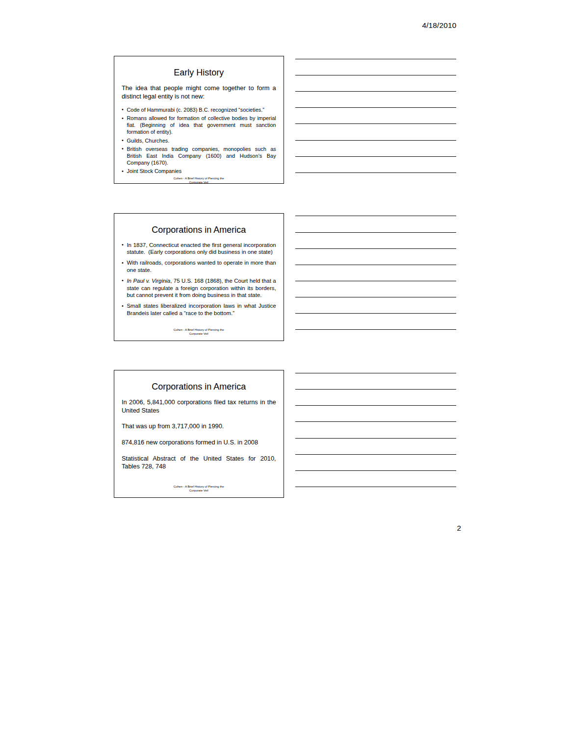4/18/2010
Early History
The idea that people might come together to form a distinct legal entity is not new:
Code of Hammurabi (c. 2083) B.C. recognized “societies.”
Romans allowed for formation of collective bodies by imperial fiat. (Beginning of idea that government must sanction formation of entity).
Guilds, Churches.
British overseas trading companies, monopolies such as British East India Company (1600) and Hudson’s Bay Company (1670).
Joint Stock Companies
Cohen - A Brief History of Piercing the
Corporate Veil
Corporations in America
In 1837, Connecticut enacted the first general incorporation statute. (Early corporations only did business in one state)
With railroads, corporations wanted to operate in more than one state.
In Paul v. Virginia, 75 U.S. 168 (1868), the Court held that a state can regulate a foreign corporation within its borders, but cannot prevent it from doing business in that state.
Small states liberalized incorporation laws in what Justice Brandeis later called a “race to the bottom.”
Cohen - A Brief History of Piercing the
Corporate Veil
Corporations in America
In 2006, 5,841,000 corporations filed tax returns in the United States
That was up from 3,717,000 in 1990.
874,816 new corporations formed in U.S. in 2008
Statistical Abstract of the United States for 2010, Tables 728, 748
Cohen - A Brief History of Piercing the
Corporate Veil
2